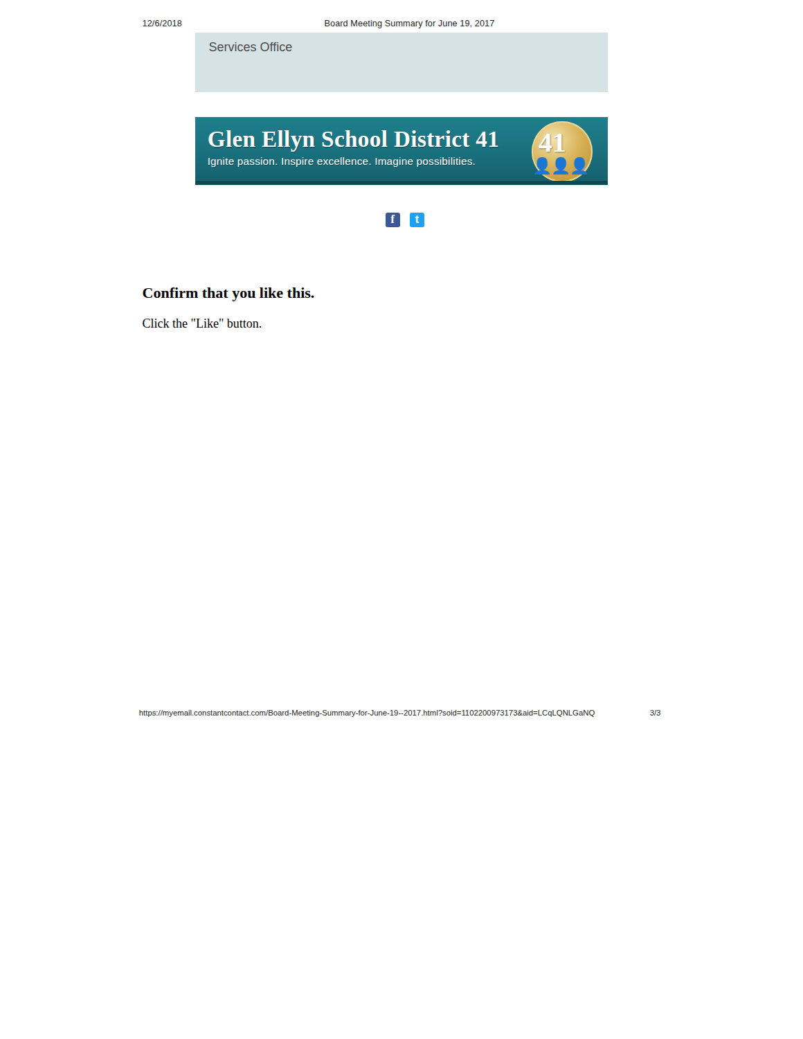12/6/2018
Board Meeting Summary for June 19, 2017
Services Office
Glen Ellyn School District 41
Ignite passion. Inspire excellence. Imagine possibilities.
41
👤👤👤
Confirm that you like this.
Click the "Like" button.
https://myemail.constantcontact.com/Board-Meeting-Summary-for-June-19--2017.html?soid=1102200973173&aid=LCqLQNLGaNQ
3/3